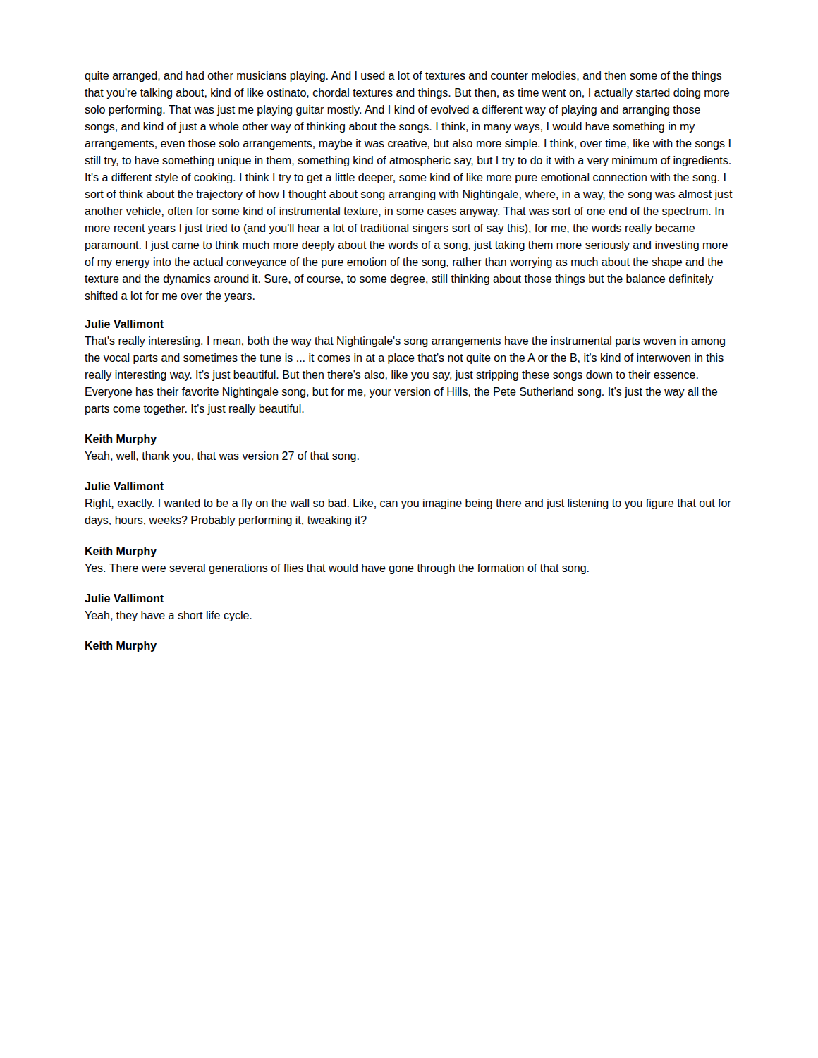quite arranged, and had other musicians playing. And I used a lot of textures and counter melodies, and then some of the things that you're talking about, kind of like ostinato, chordal textures and things. But then, as time went on, I actually started doing more solo performing. That was just me playing guitar mostly. And I kind of evolved a different way of playing and arranging those songs, and kind of just a whole other way of thinking about the songs. I think, in many ways, I would have something in my arrangements, even those solo arrangements, maybe it was creative, but also more simple. I think, over time, like with the songs I still try, to have something unique in them, something kind of atmospheric say, but I try to do it with a very minimum of ingredients. It's a different style of cooking. I think I try to get a little deeper, some kind of like more pure emotional connection with the song. I sort of think about the trajectory of how I thought about song arranging with Nightingale, where, in a way, the song was almost just another vehicle, often for some kind of instrumental texture, in some cases anyway. That was sort of one end of the spectrum. In more recent years I just tried to (and you'll hear a lot of traditional singers sort of say this), for me, the words really became paramount. I just came to think much more deeply about the words of a song, just taking them more seriously and investing more of my energy into the actual conveyance of the pure emotion of the song, rather than worrying as much about the shape and the texture and the dynamics around it. Sure, of course, to some degree, still thinking about those things but the balance definitely shifted a lot for me over the years.
Julie Vallimont
That's really interesting. I mean, both the way that Nightingale's song arrangements have the instrumental parts woven in among the vocal parts and sometimes the tune is ... it comes in at a place that's not quite on the A or the B, it's kind of interwoven in this really interesting way. It's just beautiful. But then there's also, like you say, just stripping these songs down to their essence. Everyone has their favorite Nightingale song, but for me, your version of Hills, the Pete Sutherland song. It's just the way all the parts come together. It's just really beautiful.
Keith Murphy
Yeah, well, thank you, that was version 27 of that song.
Julie Vallimont
Right, exactly. I wanted to be a fly on the wall so bad. Like, can you imagine being there and just listening to you figure that out for days, hours, weeks? Probably performing it, tweaking it?
Keith Murphy
Yes. There were several generations of flies that would have gone through the formation of that song.
Julie Vallimont
Yeah, they have a short life cycle.
Keith Murphy